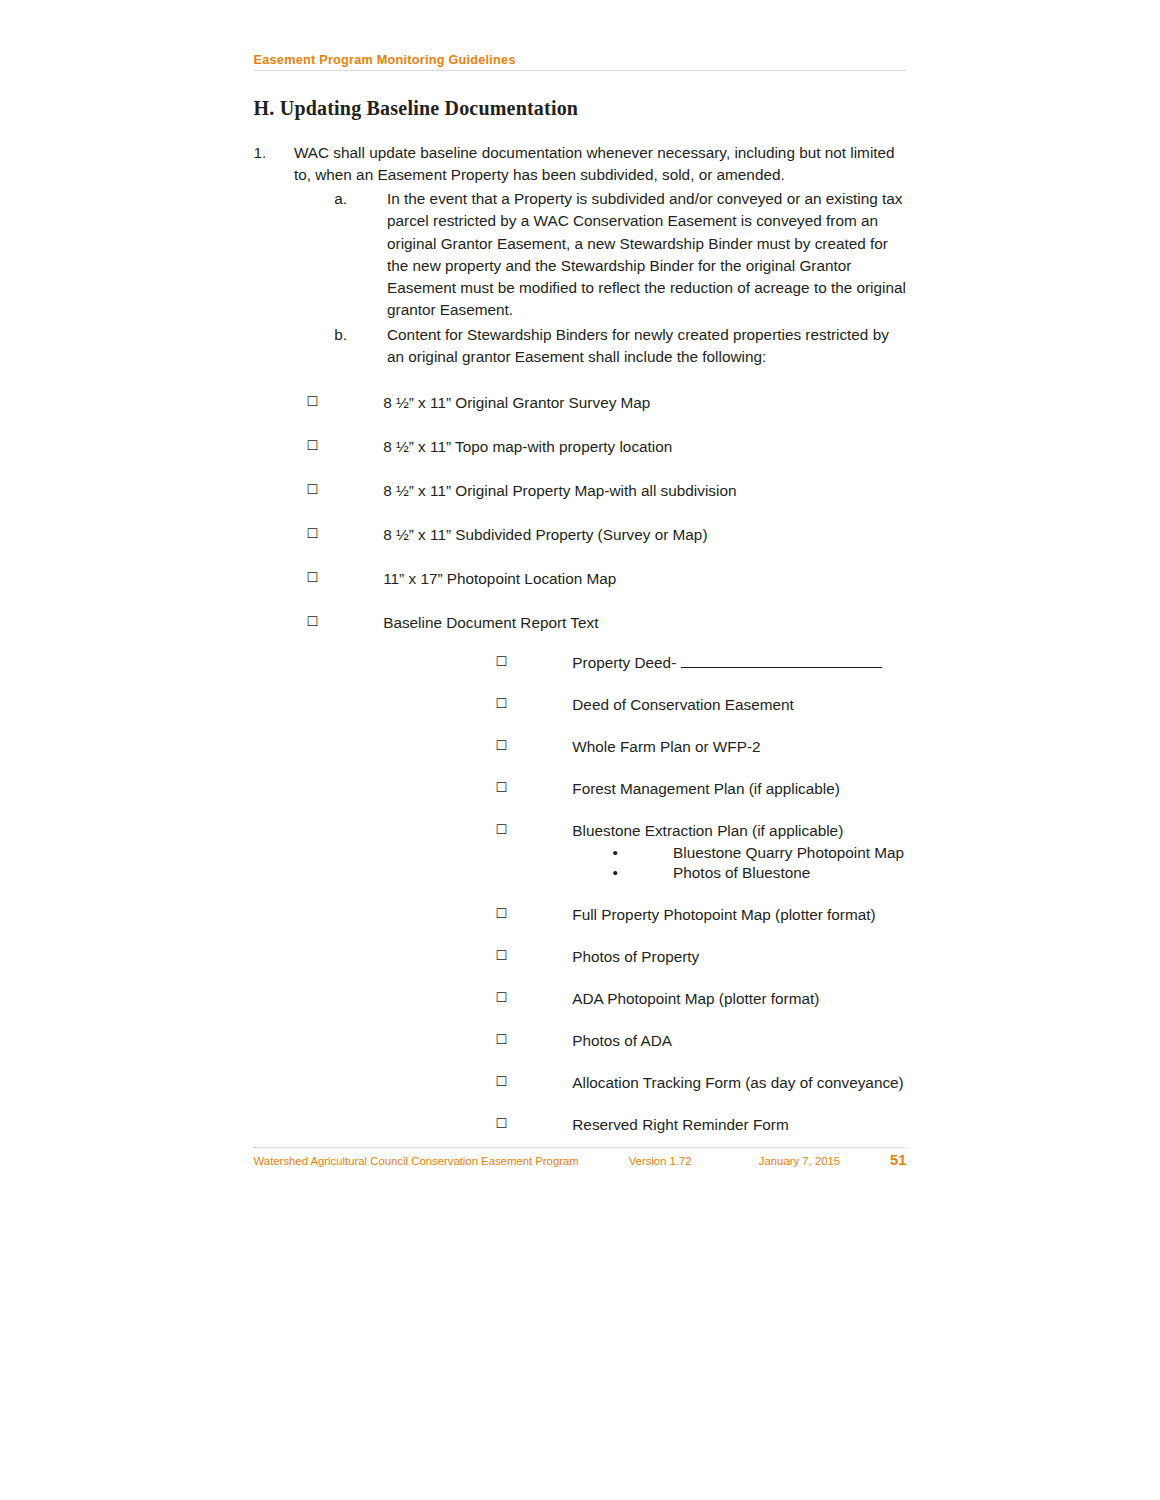Easement Program Monitoring Guidelines
H. Updating Baseline Documentation
1. WAC shall update baseline documentation whenever necessary, including but not limited to, when an Easement Property has been subdivided, sold, or amended.
a. In the event that a Property is subdivided and/or conveyed or an existing tax parcel restricted by a WAC Conservation Easement is conveyed from an original Grantor Easement, a new Stewardship Binder must by created for the new property and the Stewardship Binder for the original Grantor Easement must be modified to reflect the reduction of acreage to the original grantor Easement.
b. Content for Stewardship Binders for newly created properties restricted by an original grantor Easement shall include the following:
☐8 ½” x 11” Original Grantor Survey Map
☐8 ½” x 11” Topo map-with property location
☐8 ½” x 11” Original Property Map-with all subdivision
☐8 ½” x 11” Subdivided Property (Survey or Map)
☐11” x 17” Photopoint Location Map
☐Baseline Document Report Text
☐Property Deed-
☐Deed of Conservation Easement
☐Whole Farm Plan or WFP-2
☐Forest Management Plan (if applicable)
☐Bluestone Extraction Plan (if applicable)
•Bluestone Quarry Photopoint Map
•Photos of Bluestone
☐Full Property Photopoint Map (plotter format)
☐Photos of Property
☐ADA Photopoint Map (plotter format)
☐Photos of ADA
☐Allocation Tracking Form (as day of conveyance)
☐Reserved Right Reminder Form
Watershed Agricultural Council Conservation Easement Program
Version 1.72 January 7, 2015
51